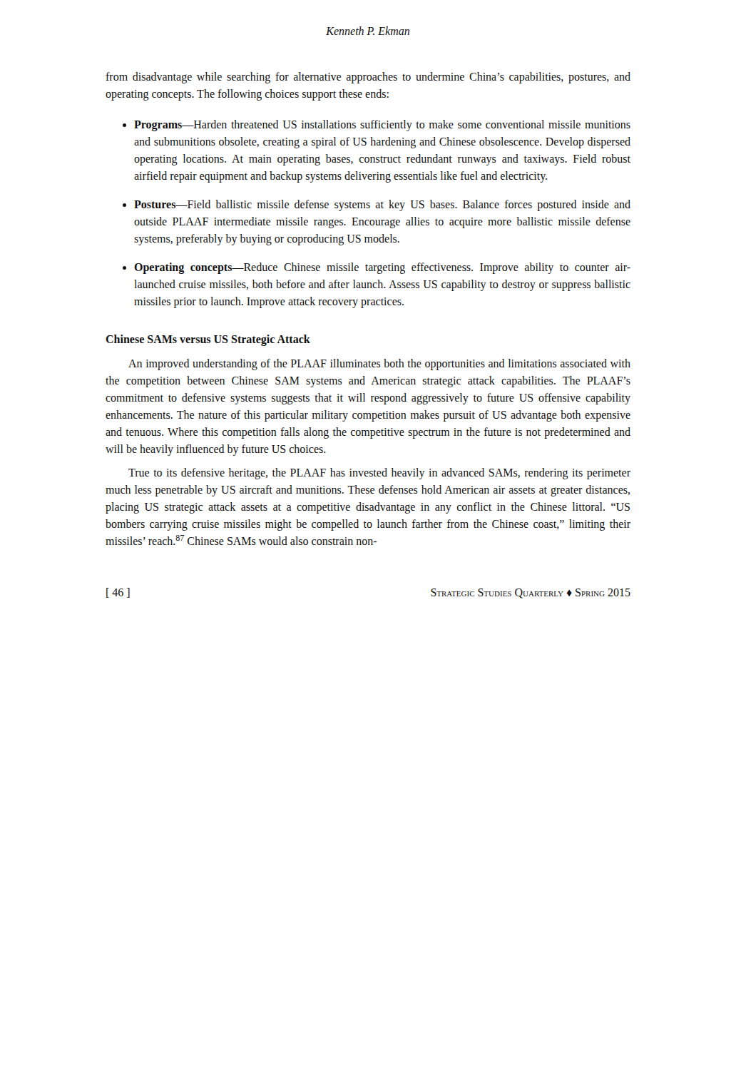Kenneth P. Ekman
from disadvantage while searching for alternative approaches to undermine China’s capabilities, postures, and operating concepts. The following choices support these ends:
Programs—Harden threatened US installations sufficiently to make some conventional missile munitions and submunitions obsolete, creating a spiral of US hardening and Chinese obsolescence. Develop dispersed operating locations. At main operating bases, construct redundant runways and taxiways. Field robust airfield repair equipment and backup systems delivering essentials like fuel and electricity.
Postures—Field ballistic missile defense systems at key US bases. Balance forces postured inside and outside PLAAF intermediate missile ranges. Encourage allies to acquire more ballistic missile defense systems, preferably by buying or coproducing US models.
Operating concepts—Reduce Chinese missile targeting effectiveness. Improve ability to counter air-launched cruise missiles, both before and after launch. Assess US capability to destroy or suppress ballistic missiles prior to launch. Improve attack recovery practices.
Chinese SAMs versus US Strategic Attack
An improved understanding of the PLAAF illuminates both the opportunities and limitations associated with the competition between Chinese SAM systems and American strategic attack capabilities. The PLAAF’s commitment to defensive systems suggests that it will respond aggressively to future US offensive capability enhancements. The nature of this particular military competition makes pursuit of US advantage both expensive and tenuous. Where this competition falls along the competitive spectrum in the future is not predetermined and will be heavily influenced by future US choices.
True to its defensive heritage, the PLAAF has invested heavily in advanced SAMs, rendering its perimeter much less penetrable by US aircraft and munitions. These defenses hold American air assets at greater distances, placing US strategic attack assets at a competitive disadvantage in any conflict in the Chinese littoral. “US bombers carrying cruise missiles might be compelled to launch farther from the Chinese coast,” limiting their missiles’ reach.87 Chinese SAMs would also constrain non-
[ 46 ] Strategic Studies Quarterly ♦ Spring 2015